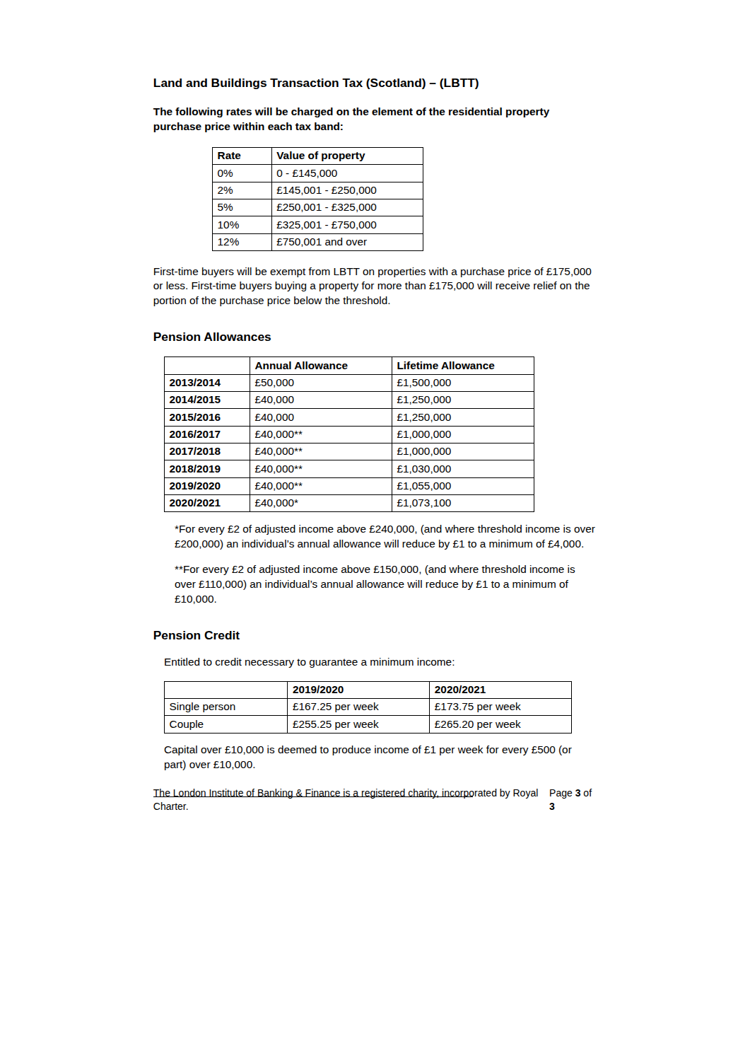Land and Buildings Transaction Tax (Scotland) – (LBTT)
The following rates will be charged on the element of the residential property purchase price within each tax band:
| Rate | Value of property |
| --- | --- |
| 0% | 0 - £145,000 |
| 2% | £145,001 - £250,000 |
| 5% | £250,001 - £325,000 |
| 10% | £325,001 - £750,000 |
| 12% | £750,001 and over |
First-time buyers will be exempt from LBTT on properties with a purchase price of £175,000 or less. First-time buyers buying a property for more than £175,000 will receive relief on the portion of the purchase price below the threshold.
Pension Allowances
| | Annual Allowance | Lifetime Allowance |
| --- | --- | --- |
| 2013/2014 | £50,000 | £1,500,000 |
| 2014/2015 | £40,000 | £1,250,000 |
| 2015/2016 | £40,000 | £1,250,000 |
| 2016/2017 | £40,000** | £1,000,000 |
| 2017/2018 | £40,000** | £1,000,000 |
| 2018/2019 | £40,000** | £1,030,000 |
| 2019/2020 | £40,000** | £1,055,000 |
| 2020/2021 | £40,000* | £1,073,100 |
*For every £2 of adjusted income above £240,000, (and where threshold income is over £200,000) an individual’s annual allowance will reduce by £1 to a minimum of £4,000.
**For every £2 of adjusted income above £150,000, (and where threshold income is over £110,000) an individual’s annual allowance will reduce by £1 to a minimum of £10,000.
Pension Credit
Entitled to credit necessary to guarantee a minimum income:
| | 2019/2020 | 2020/2021 |
| --- | --- | --- |
| Single person | £167.25 per week | £173.75 per week |
| Couple | £255.25 per week | £265.20 per week |
Capital over £10,000 is deemed to produce income of £1 per week for every £500 (or part) over £10,000.
The London Institute of Banking & Finance is a registered charity, incorporated by Royal Charter. Page 3 of 3